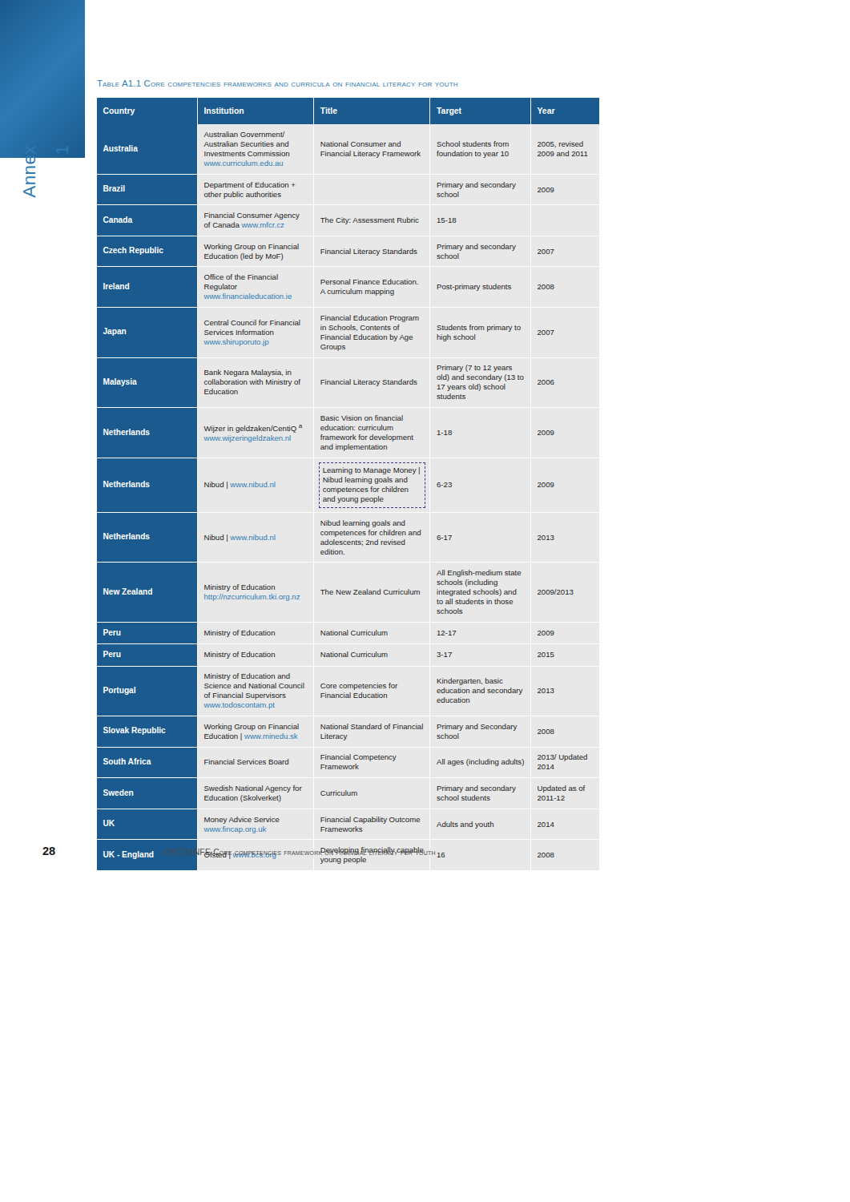Annex 1
Table A1.1 Core competencies frameworks and curricula on financial literacy for youth
| Country | Institution | Title | Target | Year |
| --- | --- | --- | --- | --- |
| Australia | Australian Government/ Australian Securities and Investments Commission www.curriculum.edu.au | National Consumer and Financial Literacy Framework | School students from foundation to year 10 | 2005, revised 2009 and 2011 |
| Brazil | Department of Education + other public authorities | | Primary and secondary school | 2009 |
| Canada | Financial Consumer Agency of Canada www.mfcr.cz | The City: Assessment Rubric | 15-18 | |
| Czech Republic | Working Group on Financial Education (led by MoF) | Financial Literacy Standards | Primary and secondary school | 2007 |
| Ireland | Office of the Financial Regulator www.financialeducation.ie | Personal Finance Education. A curriculum mapping | Post-primary students | 2008 |
| Japan | Central Council for Financial Services Information www.shiruporuto.jp | Financial Education Program in Schools, Contents of Financial Education by Age Groups | Students from primary to high school | 2007 |
| Malaysia | Bank Negara Malaysia, in collaboration with Ministry of Education | Financial Literacy Standards | Primary (7 to 12 years old) and secondary (13 to 17 years old) school students | 2006 |
| Netherlands | Wijzer in geldzaken/CentiQ a www.wijzeringeldzaken.nl | Basic Vision on financial education: curriculum framework for development and implementation | 1-18 | 2009 |
| Netherlands | Nibud / www.nibud.nl | Learning to Manage Money / Nibud learning goals and competences for children and young people | 6-23 | 2009 |
| Netherlands | Nibud / www.nibud.nl | Nibud learning goals and competences for children and adolescents; 2nd revised edition. | 6-17 | 2013 |
| New Zealand | Ministry of Education http://nzcurriculum.tki.org.nz | The New Zealand Curriculum | All English-medium state schools (including integrated schools) and to all students in those schools | 2009/2013 |
| Peru | Ministry of Education | National Curriculum | 12-17 | 2009 |
| Peru | Ministry of Education | National Curriculum | 3-17 | 2015 |
| Portugal | Ministry of Education and Science and National Council of Financial Supervisors www.todoscontam.pt | Core competencies for Financial Education | Kindergarten, basic education and secondary education | 2013 |
| Slovak Republic | Working Group on Financial Education / www.minedu.sk | National Standard of Financial Literacy | Primary and Secondary school | 2008 |
| South Africa | Financial Services Board | Financial Competency Framework | All ages (including adults) | 2013/ Updated 2014 |
| Sweden | Swedish National Agency for Education (Skolverket) | Curriculum | Primary and secondary school students | Updated as of 2011-12 |
| UK | Money Advice Service www.fincap.org.uk | Financial Capability Outcome Frameworks | Adults and youth | 2014 |
| UK - England | Ofsted / www.bcs.org | Developing financially capable young people | 16 | 2008 |
28
OECD/INFE Core competencies framework on financial literacy for youth